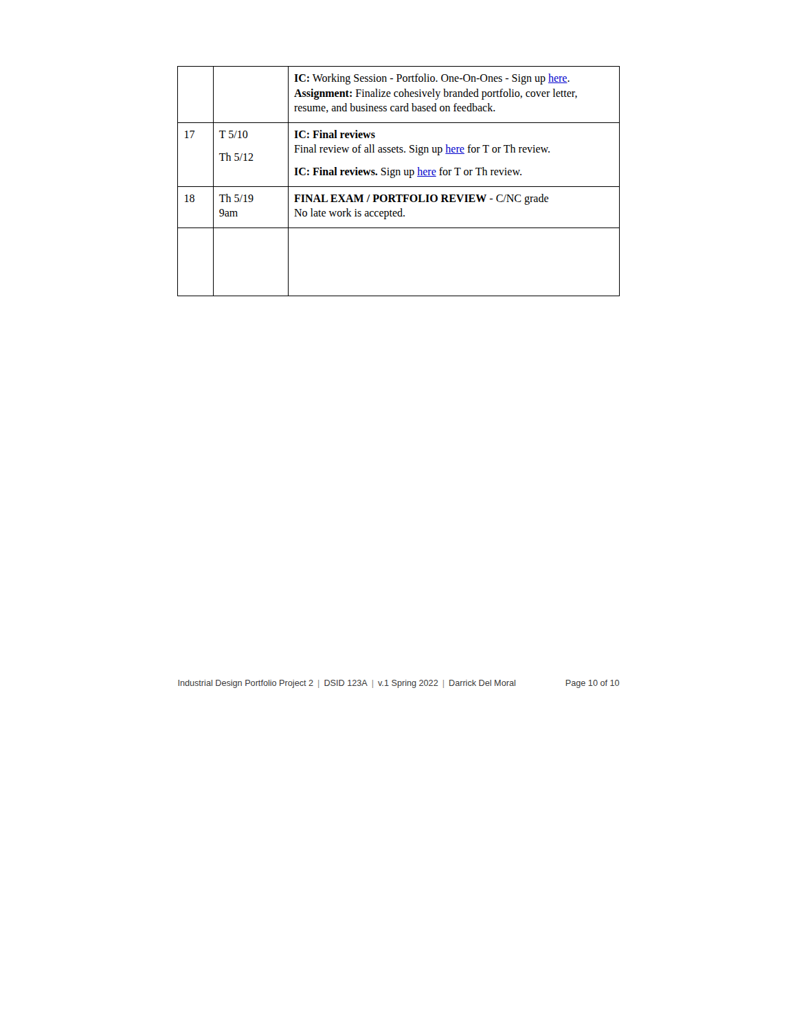| | | IC: Working Session - Portfolio. One-On-Ones - Sign up here . Assignment: Finalize cohesively branded portfolio, cover letter, resume, and business card based on feedback. |
| 17 | T 5/10 Th 5/12 | IC: Final reviews Final review of all assets. Sign up here for T or Th review. IC: Final reviews. Sign up here for T or Th review. |
| 18 | Th 5/19 9am | FINAL EXAM / PORTFOLIO REVIEW - C/NC grade No late work is accepted. |
Industrial Design Portfolio Project 2|DSID 123A|v.1 Spring 2022|Darrick Del Moral
Page 10 of 10